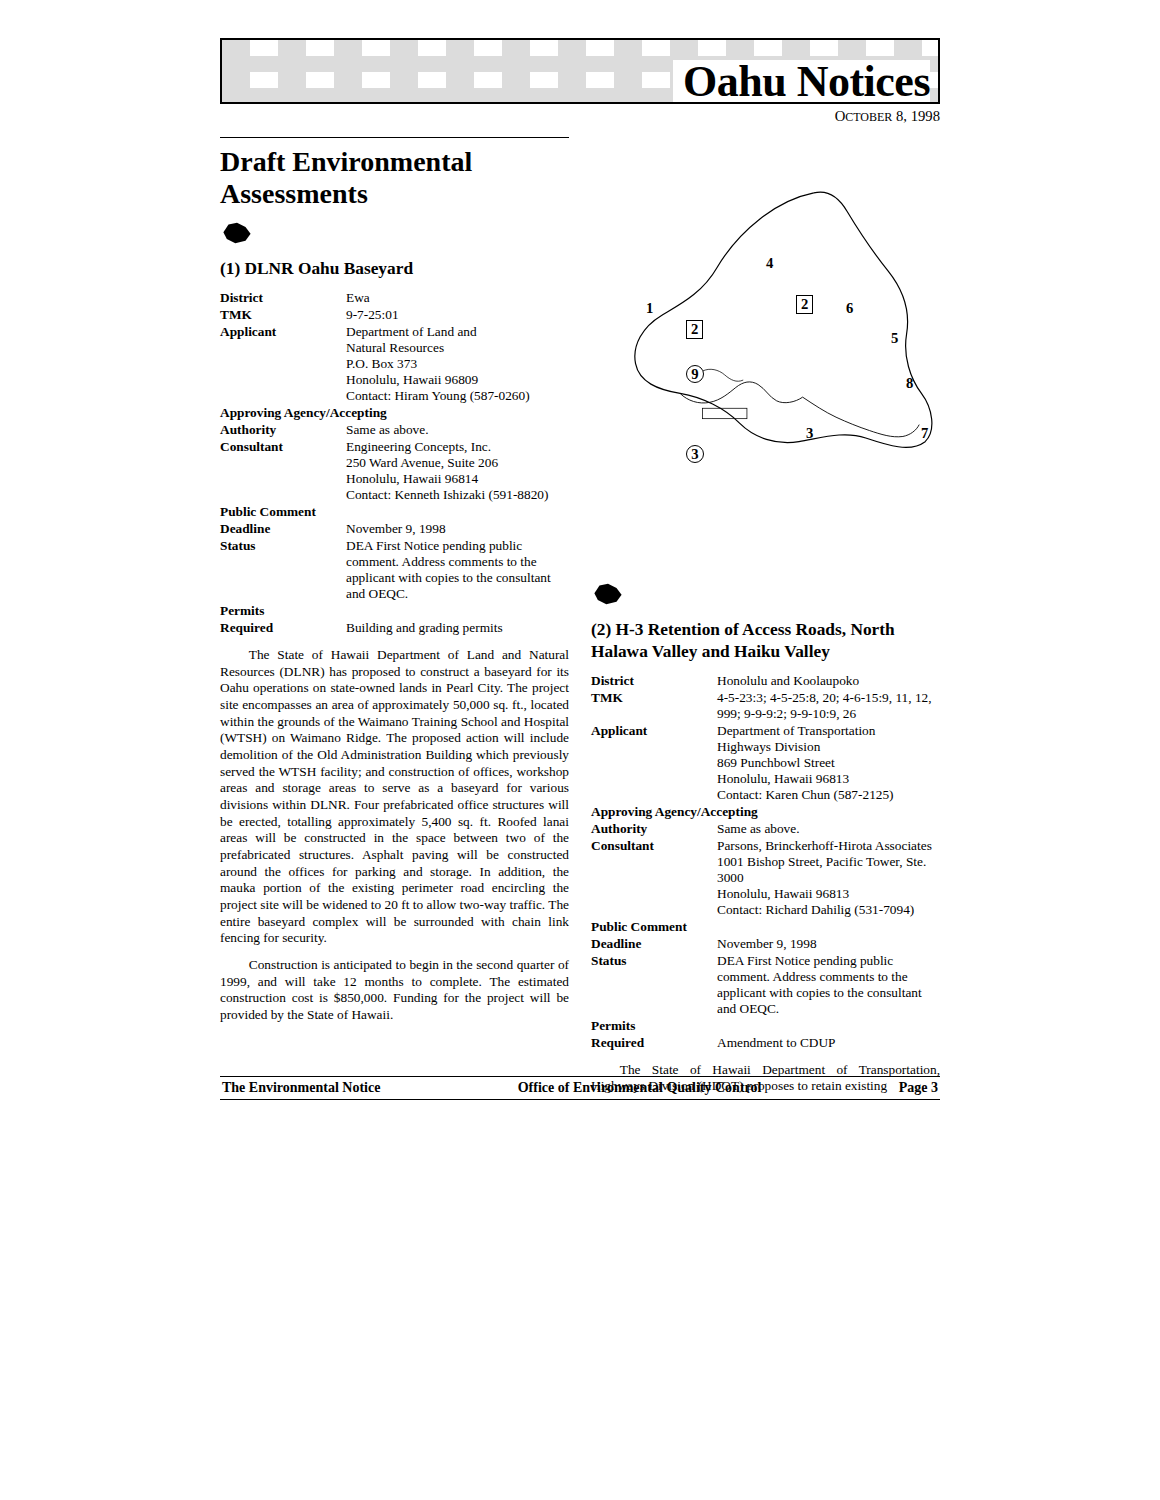Oahu Notices
OCTOBER 8, 1998
Draft Environmental Assessments
(1) DLNR Oahu Baseyard
| District | Ewa |
| TMK | 9-7-25:01 |
| Applicant | Department of Land and Natural Resources P.O. Box 373 Honolulu, Hawaii 96809 Contact: Hiram Young (587-0260) |
| Approving Agency/Accepting |
| Authority | Same as above. |
| Consultant | Engineering Concepts, Inc. 250 Ward Avenue, Suite 206 Honolulu, Hawaii 96814 Contact: Kenneth Ishizaki (591-8820) |
| Public Comment |
| Deadline | November 9, 1998 |
| Status | DEA First Notice pending public comment. Address comments to the applicant with copies to the consultant and OEQC. |
| Permits |
| Required | Building and grading permits |
The State of Hawaii Department of Land and Natural Resources (DLNR) has proposed to construct a baseyard for its Oahu operations on state-owned lands in Pearl City. The project site encompasses an area of approximately 50,000 sq. ft., located within the grounds of the Waimano Training School and Hospital (WTSH) on Waimano Ridge. The proposed action will include demolition of the Old Administration Building which previously served the WTSH facility; and construction of offices, workshop areas and storage areas to serve as a baseyard for various divisions within DLNR. Four prefabricated office structures will be erected, totalling approximately 5,400 sq. ft. Roofed lanai areas will be constructed in the space between two of the prefabricated structures. Asphalt paving will be constructed around the offices for parking and storage. In addition, the mauka portion of the existing perimeter road encircling the project site will be widened to 20 ft to allow two-way traffic. The entire baseyard complex will be surrounded with chain link fencing for security.
Construction is anticipated to begin in the second quarter of 1999, and will take 12 months to complete. The estimated construction cost is $850,000. Funding for the project will be provided by the State of Hawaii.
4
1
2
2
6
5
8
9
3
7
3
(2) H-3 Retention of Access Roads, North Halawa Valley and Haiku Valley
| District | Honolulu and Koolaupoko |
| TMK | 4-5-23:3; 4-5-25:8, 20; 4-6-15:9, 11, 12, 999; 9-9-9:2; 9-9-10:9, 26 |
| Applicant | Department of Transportation Highways Division 869 Punchbowl Street Honolulu, Hawaii 96813 Contact: Karen Chun (587-2125) |
| Approving Agency/Accepting |
| Authority | Same as above. |
| Consultant | Parsons, Brinckerhoff-Hirota Associates 1001 Bishop Street, Pacific Tower, Ste. 3000 Honolulu, Hawaii 96813 Contact: Richard Dahilig (531-7094) |
| Public Comment |
| Deadline | November 9, 1998 |
| Status | DEA First Notice pending public comment. Address comments to the applicant with copies to the consultant and OEQC. |
| Permits |
| Required | Amendment to CDUP |
The State of Hawaii Department of Transportation, Highways Division (HDOT) proposes to retain existing
The Environmental Notice
Office of Environmental Quality Control
Page 3